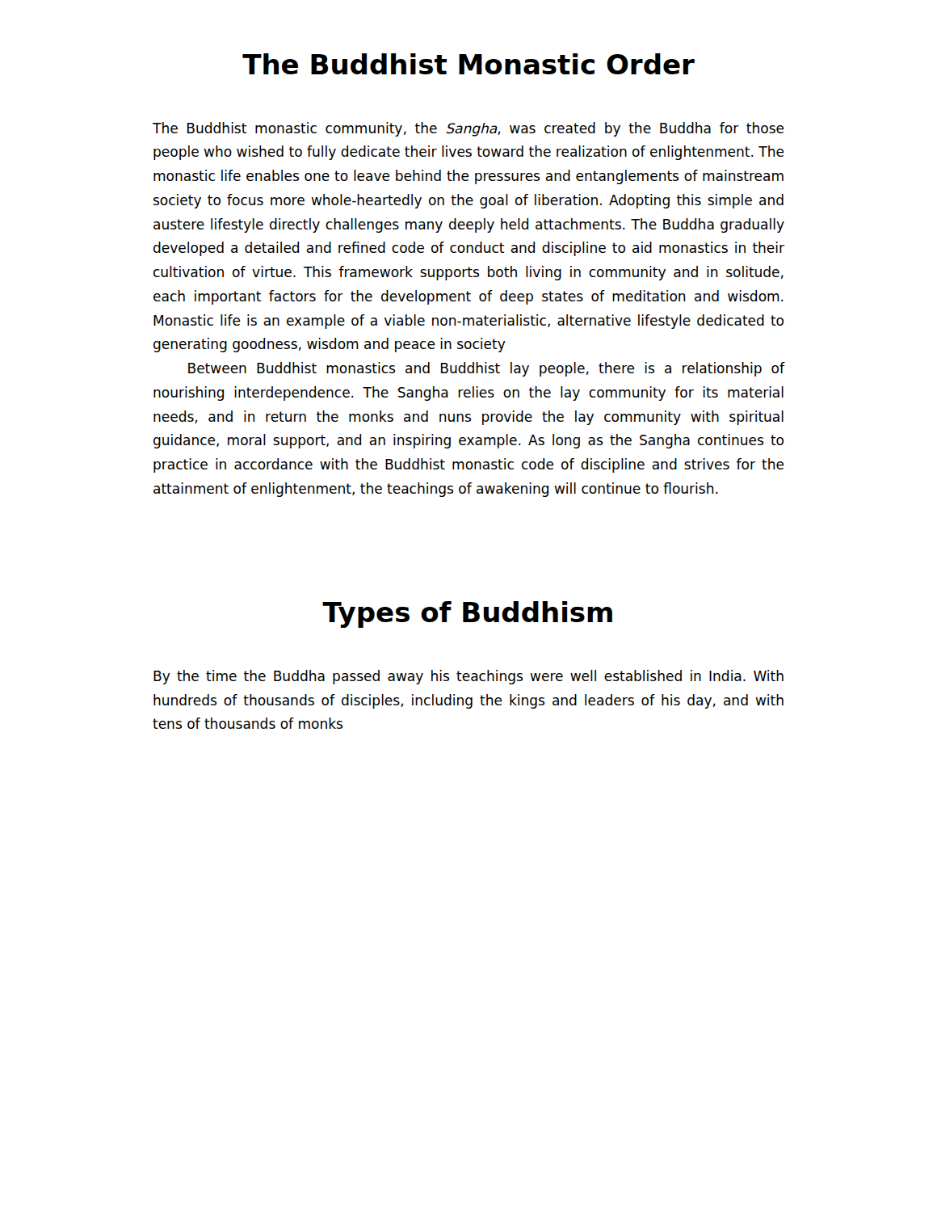The Buddhist Monastic Order
The Buddhist monastic community, the Sangha, was created by the Buddha for those people who wished to fully dedicate their lives toward the realization of enlightenment. The monastic life enables one to leave behind the pressures and entanglements of mainstream society to focus more whole-heartedly on the goal of liberation. Adopting this simple and austere lifestyle directly challenges many deeply held attachments. The Buddha gradually developed a detailed and refined code of conduct and discipline to aid monastics in their cultivation of virtue. This framework supports both living in community and in solitude, each important factors for the development of deep states of meditation and wisdom. Monastic life is an example of a viable non-materialistic, alternative lifestyle dedicated to generating goodness, wisdom and peace in society
Between Buddhist monastics and Buddhist lay people, there is a relationship of nourishing interdependence. The Sangha relies on the lay community for its material needs, and in return the monks and nuns provide the lay community with spiritual guidance, moral support, and an inspiring example. As long as the Sangha continues to practice in accordance with the Buddhist monastic code of discipline and strives for the attainment of enlightenment, the teachings of awakening will continue to flourish.
Types of Buddhism
By the time the Buddha passed away his teachings were well established in India. With hundreds of thousands of disciples, including the kings and leaders of his day, and with tens of thousands of monks